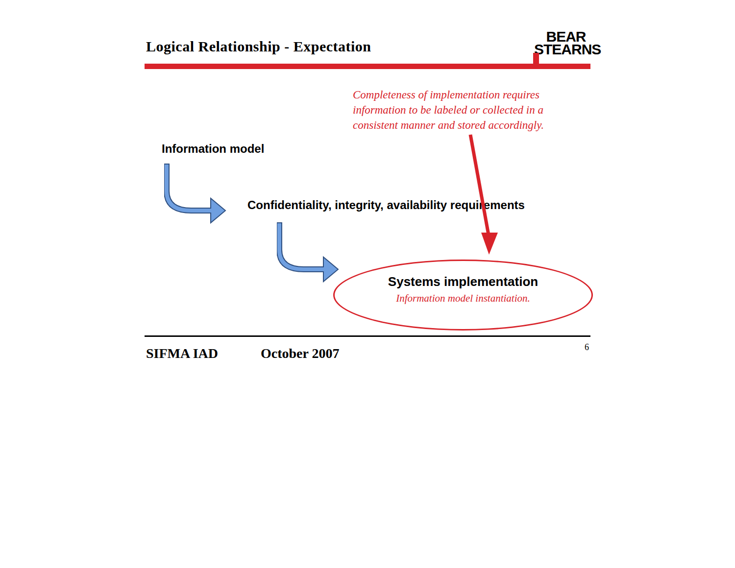Logical Relationship - Expectation
BEAR STEARNS
Completeness of implementation requires information to be labeled or collected in a consistent manner and stored accordingly.
Information model
Confidentiality, integrity, availability requirements
Systems implementation
Information model instantiation.
SIFMA IAD October 2007
6